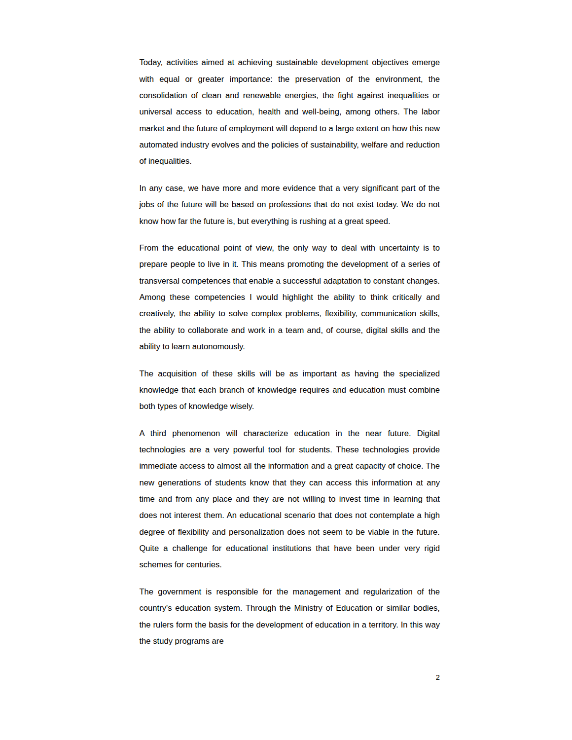Today, activities aimed at achieving sustainable development objectives emerge with equal or greater importance: the preservation of the environment, the consolidation of clean and renewable energies, the fight against inequalities or universal access to education, health and well-being, among others. The labor market and the future of employment will depend to a large extent on how this new automated industry evolves and the policies of sustainability, welfare and reduction of inequalities.
In any case, we have more and more evidence that a very significant part of the jobs of the future will be based on professions that do not exist today. We do not know how far the future is, but everything is rushing at a great speed.
From the educational point of view, the only way to deal with uncertainty is to prepare people to live in it. This means promoting the development of a series of transversal competences that enable a successful adaptation to constant changes. Among these competencies I would highlight the ability to think critically and creatively, the ability to solve complex problems, flexibility, communication skills, the ability to collaborate and work in a team and, of course, digital skills and the ability to learn autonomously.
The acquisition of these skills will be as important as having the specialized knowledge that each branch of knowledge requires and education must combine both types of knowledge wisely.
A third phenomenon will characterize education in the near future. Digital technologies are a very powerful tool for students. These technologies provide immediate access to almost all the information and a great capacity of choice. The new generations of students know that they can access this information at any time and from any place and they are not willing to invest time in learning that does not interest them. An educational scenario that does not contemplate a high degree of flexibility and personalization does not seem to be viable in the future. Quite a challenge for educational institutions that have been under very rigid schemes for centuries.
The government is responsible for the management and regularization of the country's education system. Through the Ministry of Education or similar bodies, the rulers form the basis for the development of education in a territory. In this way the study programs are
2